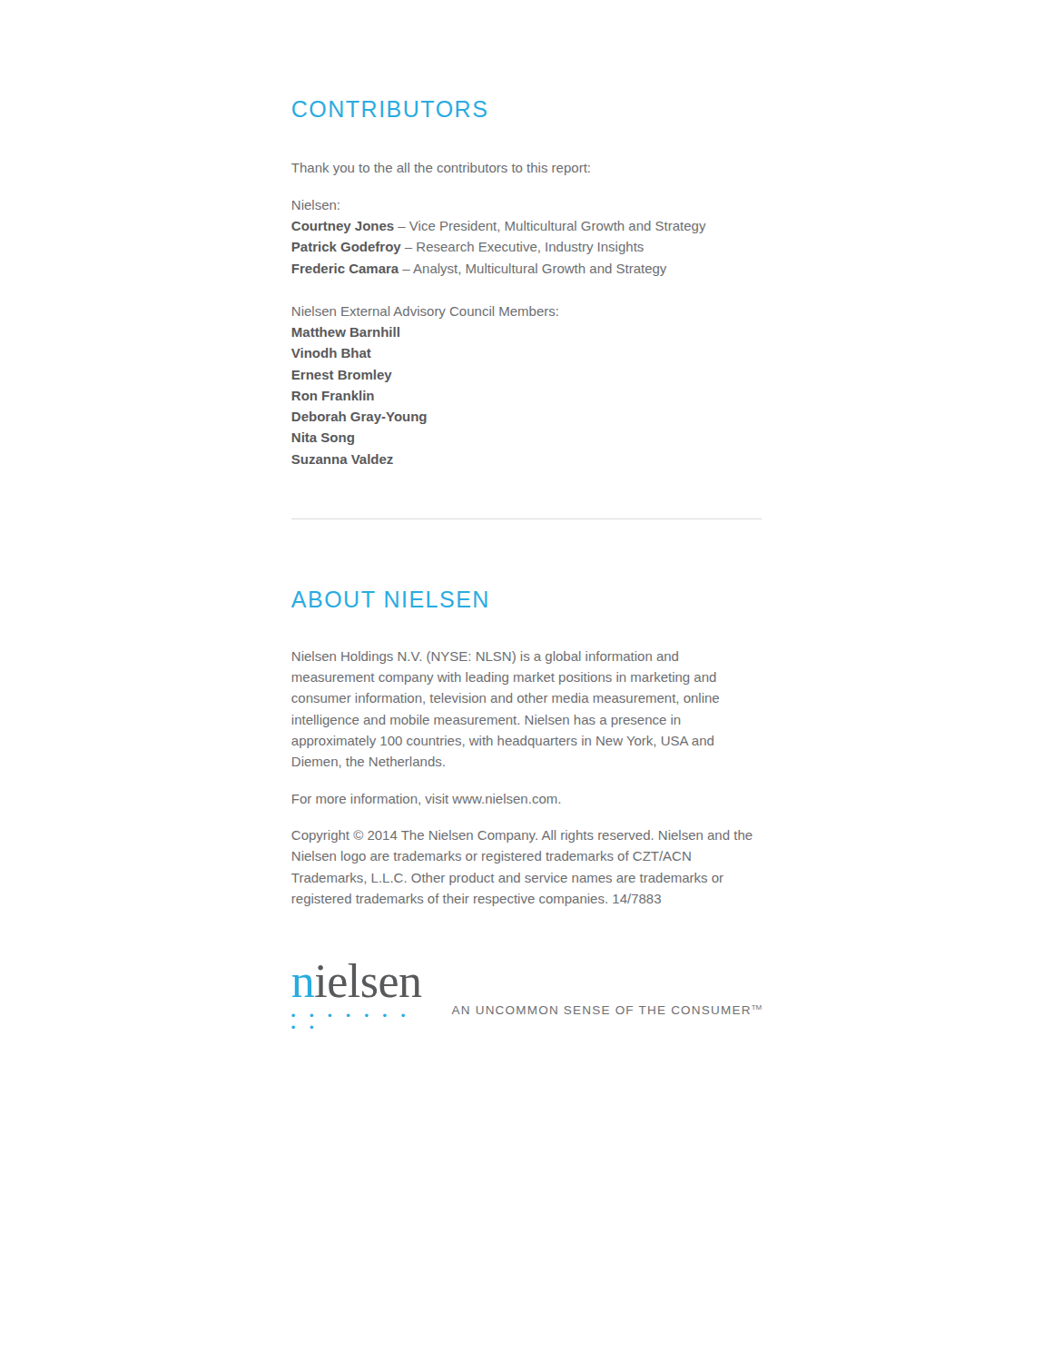CONTRIBUTORS
Thank you to the all the contributors to this report:
Nielsen:
Courtney Jones – Vice President, Multicultural Growth and Strategy
Patrick Godefroy – Research Executive, Industry Insights
Frederic Camara – Analyst, Multicultural Growth and Strategy
Nielsen External Advisory Council Members:
Matthew Barnhill
Vinodh Bhat
Ernest Bromley
Ron Franklin
Deborah Gray-Young
Nita Song
Suzanna Valdez
ABOUT NIELSEN
Nielsen Holdings N.V. (NYSE: NLSN) is a global information and measurement company with leading market positions in marketing and consumer information, television and other media measurement, online intelligence and mobile measurement. Nielsen has a presence in approximately 100 countries, with headquarters in New York, USA and Diemen, the Netherlands.
For more information, visit www.nielsen.com.
Copyright © 2014 The Nielsen Company. All rights reserved. Nielsen and the Nielsen logo are trademarks or registered trademarks of CZT/ACN Trademarks, L.L.C. Other product and service names are trademarks or registered trademarks of their respective companies. 14/7883
nielsen
• • • • • • • • •
AN UNCOMMON SENSE OF THE CONSUMERTM